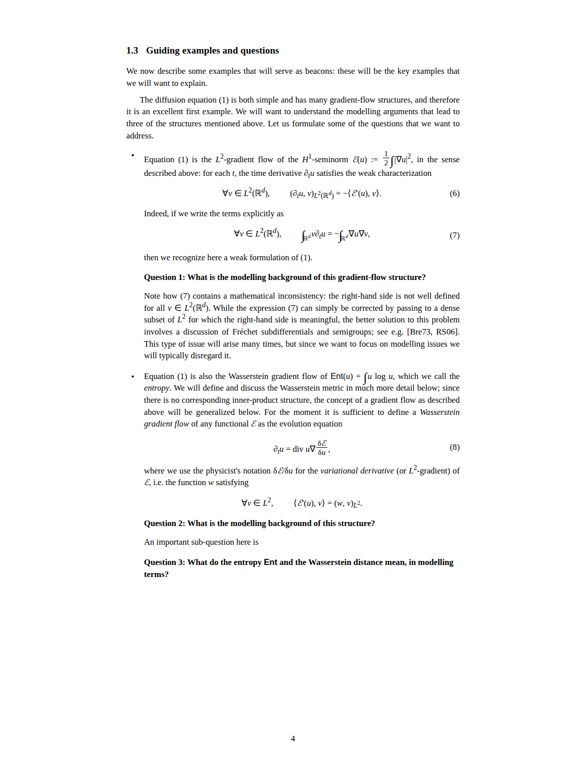1.3 Guiding examples and questions
We now describe some examples that will serve as beacons: these will be the key examples that we will want to explain.
The diffusion equation (1) is both simple and has many gradient-flow structures, and therefore it is an excellent first example. We will want to understand the modelling arguments that lead to three of the structures mentioned above. Let us formulate some of the questions that we want to address.
Equation (1) is the L2-gradient flow of the H1-seminorm ℰ(u) := 12∫|∇u|2, in the sense described above: for each t, the time derivative ∂tu satisfies the weak characterization
∀v ∈ L2(ℝd), (∂tu, v)L2(ℝd) = −⟨ℰ′(u), v⟩. (6)
Indeed, if we write the terms explicitly as
∀v ∈ L2(ℝd), ∫ℝd v∂tu = −∫ℝd∇u∇v, (7)
then we recognize here a weak formulation of (1).
Question 1: What is the modelling background of this gradient-flow structure?
Note how (7) contains a mathematical inconsistency: the right-hand side is not well defined for all v ∈ L2(ℝd). While the expression (7) can simply be corrected by passing to a dense subset of L2 for which the right-hand side is meaningful, the better solution to this problem involves a discussion of Fréchet subdifferentials and semigroups; see e.g. [Bre73, RS06]. This type of issue will arise many times, but since we want to focus on modelling issues we will typically disregard it.
Equation (1) is also the Wasserstein gradient flow of Ent(u) = ∫u log u, which we call the entropy. We will define and discuss the Wasserstein metric in much more detail below; since there is no corresponding inner-product structure, the concept of a gradient flow as described above will be generalized below. For the moment it is sufficient to define a Wasserstein gradient flow of any functional ℰ as the evolution equation
∂tu = div u∇δℰ δu, (8)
where we use the physicist's notation δℰ/δu for the variational derivative (or L2-gradient) of ℰ, i.e. the function w satisfying
∀v ∈ L2, ⟨ℰ′(u), v⟩ = (w, v)L2.
Question 2: What is the modelling background of this structure?
An important sub-question here is
Question 3: What do the entropy Ent and the Wasserstein distance mean, in modelling terms?
4